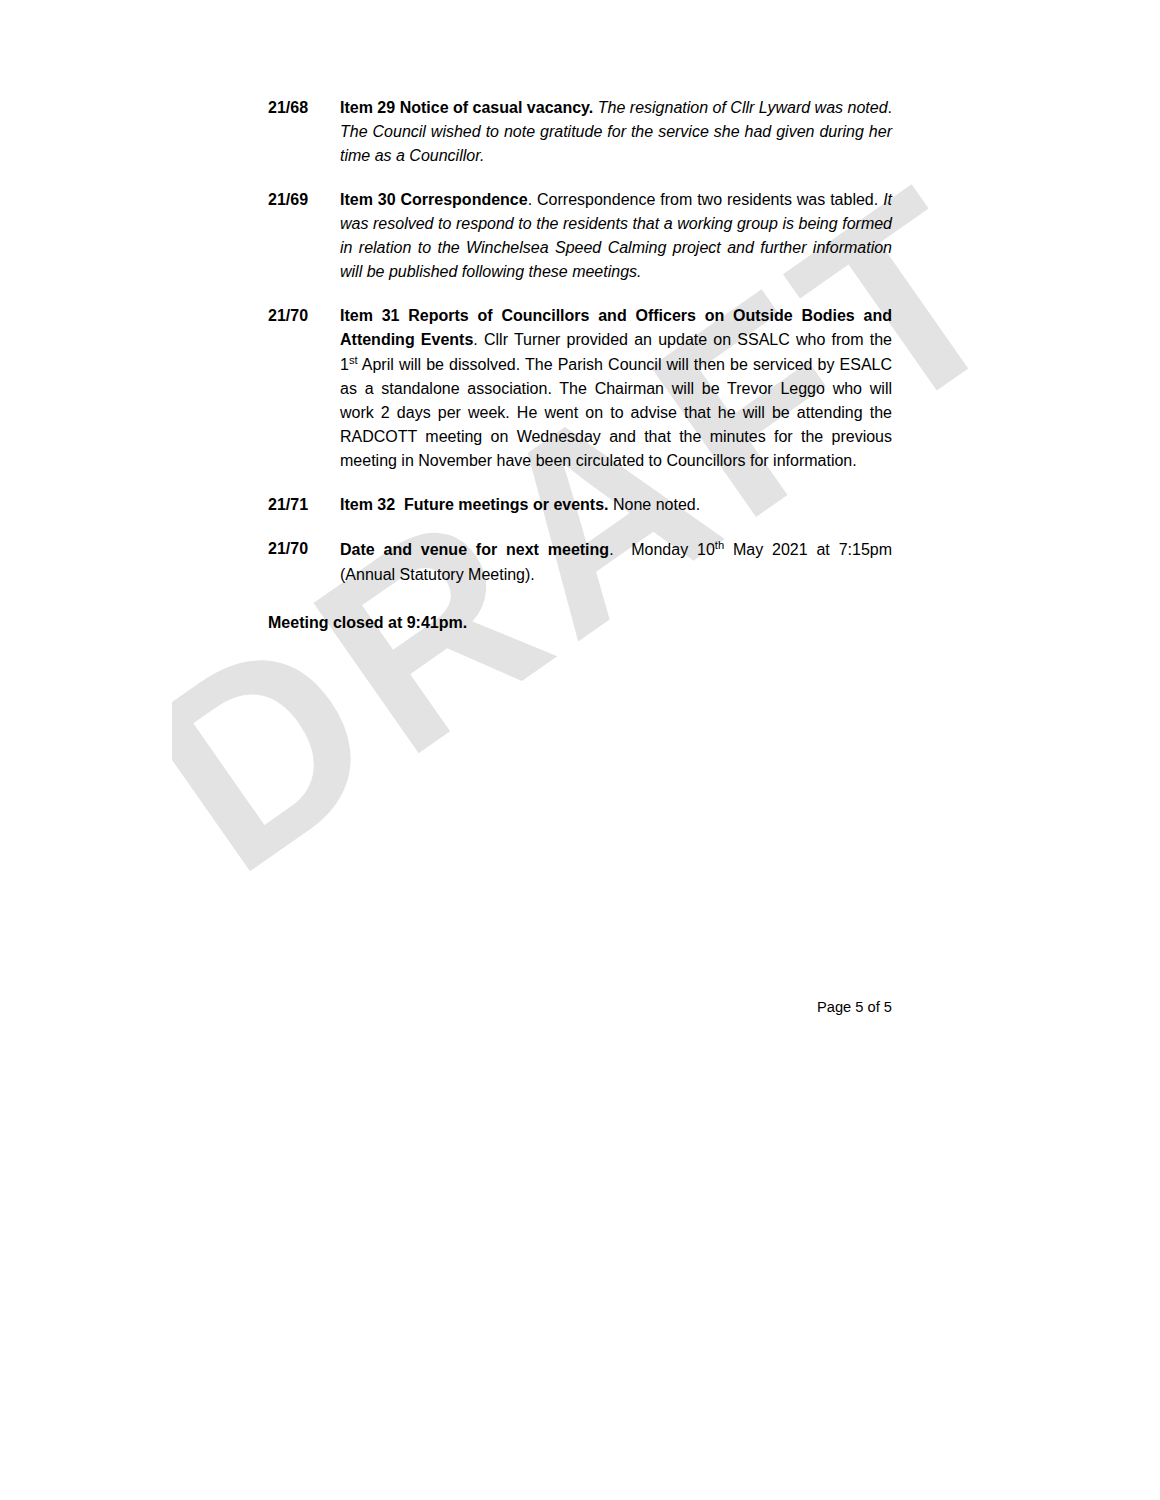DRAFT
21/68
Item 29 Notice of casual vacancy. The resignation of Cllr Lyward was noted. The Council wished to note gratitude for the service she had given during her time as a Councillor.
21/69
Item 30 Correspondence. Correspondence from two residents was tabled. It was resolved to respond to the residents that a working group is being formed in relation to the Winchelsea Speed Calming project and further information will be published following these meetings.
21/70
Item 31 Reports of Councillors and Officers on Outside Bodies and Attending Events. Cllr Turner provided an update on SSALC who from the 1st April will be dissolved. The Parish Council will then be serviced by ESALC as a standalone association. The Chairman will be Trevor Leggo who will work 2 days per week. He went on to advise that he will be attending the RADCOTT meeting on Wednesday and that the minutes for the previous meeting in November have been circulated to Councillors for information.
21/71
Item 32 Future meetings or events. None noted.
21/70
Date and venue for next meeting. Monday 10th May 2021 at 7:15pm (Annual Statutory Meeting).
Meeting closed at 9:41pm.
Page 5 of 5